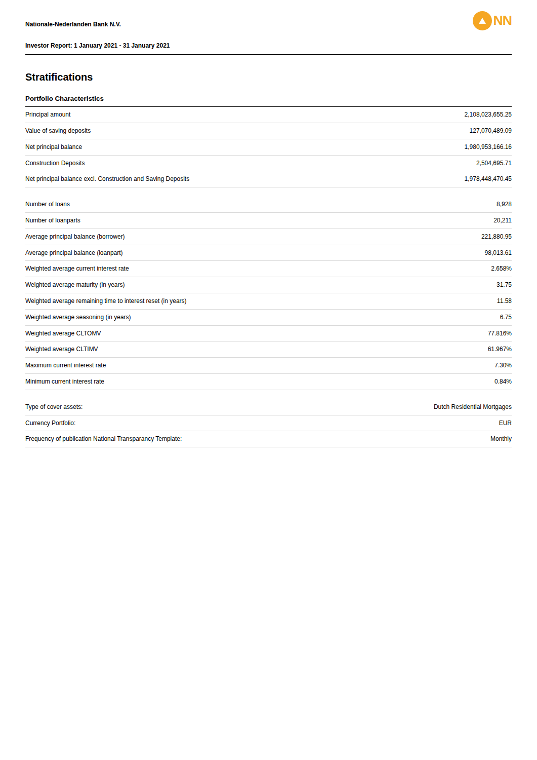Nationale-Nederlanden Bank N.V.
NN
Investor Report: 1 January 2021 - 31 January 2021
Stratifications
Portfolio Characteristics
| Principal amount | 2,108,023,655.25 |
| Value of saving deposits | 127,070,489.09 |
| Net principal balance | 1,980,953,166.16 |
| Construction Deposits | 2,504,695.71 |
| Net principal balance excl. Construction and Saving Deposits | 1,978,448,470.45 |
| Number of loans | 8,928 |
| Number of loanparts | 20,211 |
| Average principal balance (borrower) | 221,880.95 |
| Average principal balance (loanpart) | 98,013.61 |
| Weighted average current interest rate | 2.658% |
| Weighted average maturity (in years) | 31.75 |
| Weighted average remaining time to interest reset (in years) | 11.58 |
| Weighted average seasoning (in years) | 6.75 |
| Weighted average CLTOMV | 77.816% |
| Weighted average CLTIMV | 61.967% |
| Maximum current interest rate | 7.30% |
| Minimum current interest rate | 0.84% |
| Type of cover assets: | Dutch Residential Mortgages |
| Currency Portfolio: | EUR |
| Frequency of publication National Transparancy Template: | Monthly |